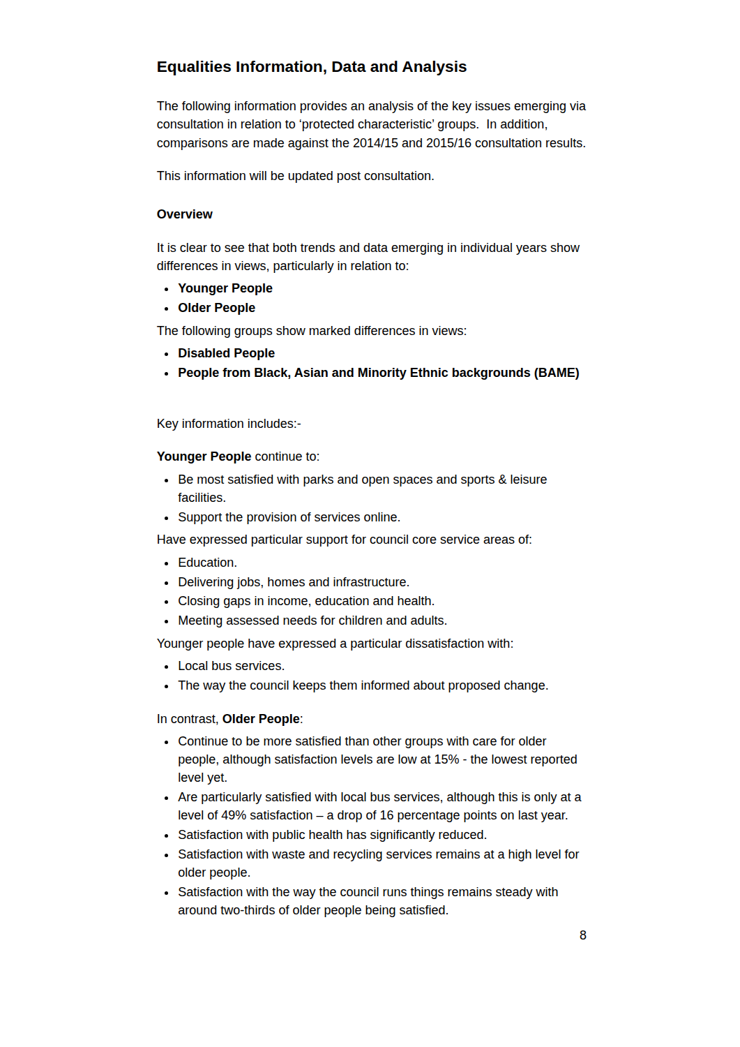Equalities Information, Data and Analysis
The following information provides an analysis of the key issues emerging via consultation in relation to ‘protected characteristic’ groups. In addition, comparisons are made against the 2014/15 and 2015/16 consultation results.
This information will be updated post consultation.
Overview
It is clear to see that both trends and data emerging in individual years show differences in views, particularly in relation to:
Younger People
Older People
The following groups show marked differences in views:
Disabled People
People from Black, Asian and Minority Ethnic backgrounds (BAME)
Key information includes:-
Younger People continue to:
Be most satisfied with parks and open spaces and sports & leisure facilities.
Support the provision of services online.
Have expressed particular support for council core service areas of:
Education.
Delivering jobs, homes and infrastructure.
Closing gaps in income, education and health.
Meeting assessed needs for children and adults.
Younger people have expressed a particular dissatisfaction with:
Local bus services.
The way the council keeps them informed about proposed change.
In contrast, Older People:
Continue to be more satisfied than other groups with care for older people, although satisfaction levels are low at 15% - the lowest reported level yet.
Are particularly satisfied with local bus services, although this is only at a level of 49% satisfaction – a drop of 16 percentage points on last year.
Satisfaction with public health has significantly reduced.
Satisfaction with waste and recycling services remains at a high level for older people.
Satisfaction with the way the council runs things remains steady with around two-thirds of older people being satisfied.
8